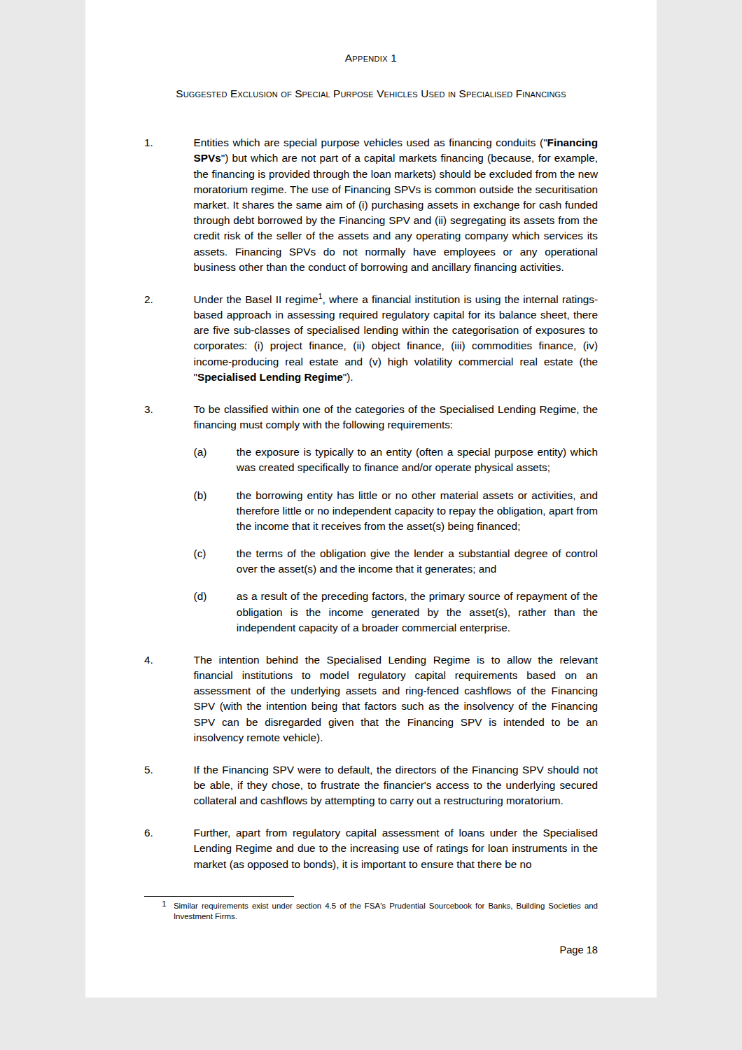Appendix 1
Suggested Exclusion of Special Purpose Vehicles Used in Specialised Financings
Entities which are special purpose vehicles used as financing conduits ("Financing SPVs") but which are not part of a capital markets financing (because, for example, the financing is provided through the loan markets) should be excluded from the new moratorium regime. The use of Financing SPVs is common outside the securitisation market. It shares the same aim of (i) purchasing assets in exchange for cash funded through debt borrowed by the Financing SPV and (ii) segregating its assets from the credit risk of the seller of the assets and any operating company which services its assets. Financing SPVs do not normally have employees or any operational business other than the conduct of borrowing and ancillary financing activities.
Under the Basel II regime1, where a financial institution is using the internal ratings-based approach in assessing required regulatory capital for its balance sheet, there are five sub-classes of specialised lending within the categorisation of exposures to corporates: (i) project finance, (ii) object finance, (iii) commodities finance, (iv) income-producing real estate and (v) high volatility commercial real estate (the "Specialised Lending Regime").
To be classified within one of the categories of the Specialised Lending Regime, the financing must comply with the following requirements:
the exposure is typically to an entity (often a special purpose entity) which was created specifically to finance and/or operate physical assets;
the borrowing entity has little or no other material assets or activities, and therefore little or no independent capacity to repay the obligation, apart from the income that it receives from the asset(s) being financed;
the terms of the obligation give the lender a substantial degree of control over the asset(s) and the income that it generates; and
as a result of the preceding factors, the primary source of repayment of the obligation is the income generated by the asset(s), rather than the independent capacity of a broader commercial enterprise.
The intention behind the Specialised Lending Regime is to allow the relevant financial institutions to model regulatory capital requirements based on an assessment of the underlying assets and ring-fenced cashflows of the Financing SPV (with the intention being that factors such as the insolvency of the Financing SPV can be disregarded given that the Financing SPV is intended to be an insolvency remote vehicle).
If the Financing SPV were to default, the directors of the Financing SPV should not be able, if they chose, to frustrate the financier's access to the underlying secured collateral and cashflows by attempting to carry out a restructuring moratorium.
Further, apart from regulatory capital assessment of loans under the Specialised Lending Regime and due to the increasing use of ratings for loan instruments in the market (as opposed to bonds), it is important to ensure that there be no
1 Similar requirements exist under section 4.5 of the FSA's Prudential Sourcebook for Banks, Building Societies and Investment Firms.
Page 18